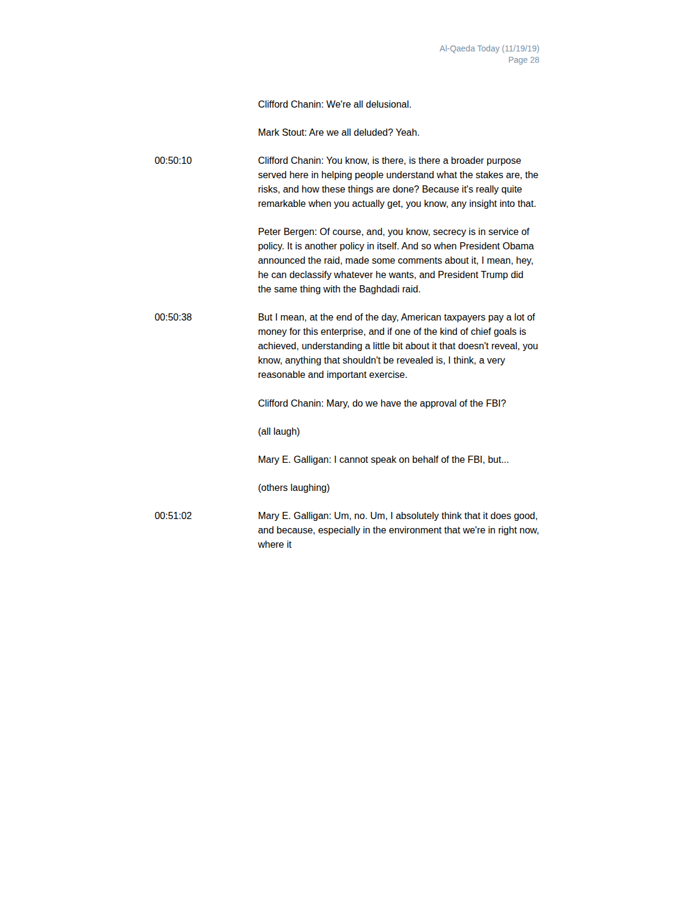Al-Qaeda Today (11/19/19)
Page 28
| | Clifford Chanin: We're all delusional. |
| | Mark Stout: Are we all deluded? Yeah. |
| 00:50:10 | Clifford Chanin: You know, is there, is there a broader purpose served here in helping people understand what the stakes are, the risks, and how these things are done? Because it's really quite remarkable when you actually get, you know, any insight into that. |
| | Peter Bergen: Of course, and, you know, secrecy is in service of policy. It is another policy in itself. And so when President Obama announced the raid, made some comments about it, I mean, hey, he can declassify whatever he wants, and President Trump did the same thing with the Baghdadi raid. |
| 00:50:38 | But I mean, at the end of the day, American taxpayers pay a lot of money for this enterprise, and if one of the kind of chief goals is achieved, understanding a little bit about it that doesn't reveal, you know, anything that shouldn't be revealed is, I think, a very reasonable and important exercise. |
| | Clifford Chanin: Mary, do we have the approval of the FBI? |
| | (all laugh) |
| | Mary E. Galligan: I cannot speak on behalf of the FBI, but... |
| | (others laughing) |
| 00:51:02 | Mary E. Galligan: Um, no. Um, I absolutely think that it does good, and because, especially in the environment that we're in right now, where it |